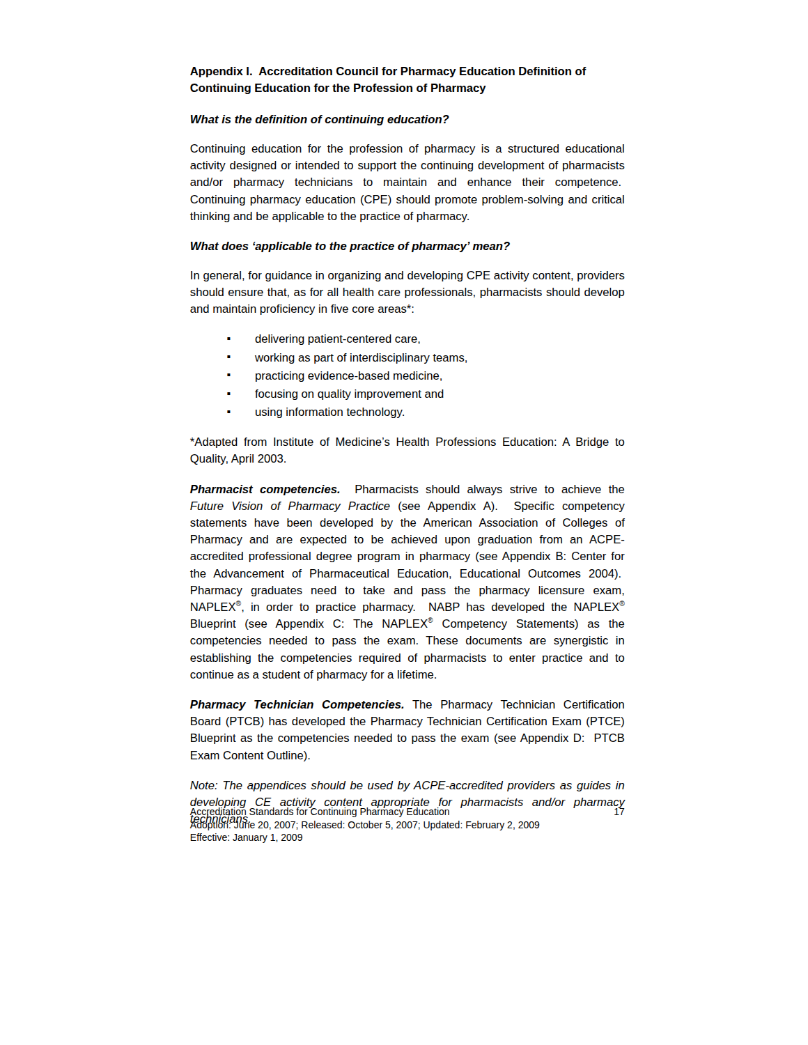Appendix I. Accreditation Council for Pharmacy Education Definition of Continuing Education for the Profession of Pharmacy
What is the definition of continuing education?
Continuing education for the profession of pharmacy is a structured educational activity designed or intended to support the continuing development of pharmacists and/or pharmacy technicians to maintain and enhance their competence. Continuing pharmacy education (CPE) should promote problem-solving and critical thinking and be applicable to the practice of pharmacy.
What does ‘applicable to the practice of pharmacy’ mean?
In general, for guidance in organizing and developing CPE activity content, providers should ensure that, as for all health care professionals, pharmacists should develop and maintain proficiency in five core areas*:
delivering patient-centered care,
working as part of interdisciplinary teams,
practicing evidence-based medicine,
focusing on quality improvement and
using information technology.
*Adapted from Institute of Medicine’s Health Professions Education: A Bridge to Quality, April 2003.
Pharmacist competencies. Pharmacists should always strive to achieve the Future Vision of Pharmacy Practice (see Appendix A). Specific competency statements have been developed by the American Association of Colleges of Pharmacy and are expected to be achieved upon graduation from an ACPE-accredited professional degree program in pharmacy (see Appendix B: Center for the Advancement of Pharmaceutical Education, Educational Outcomes 2004). Pharmacy graduates need to take and pass the pharmacy licensure exam, NAPLEX®, in order to practice pharmacy. NABP has developed the NAPLEX® Blueprint (see Appendix C: The NAPLEX® Competency Statements) as the competencies needed to pass the exam. These documents are synergistic in establishing the competencies required of pharmacists to enter practice and to continue as a student of pharmacy for a lifetime.
Pharmacy Technician Competencies. The Pharmacy Technician Certification Board (PTCB) has developed the Pharmacy Technician Certification Exam (PTCE) Blueprint as the competencies needed to pass the exam (see Appendix D: PTCB Exam Content Outline).
Note: The appendices should be used by ACPE-accredited providers as guides in developing CE activity content appropriate for pharmacists and/or pharmacy technicians.
17 Accreditation Standards for Continuing Pharmacy Education Adoption: June 20, 2007; Released: October 5, 2007; Updated: February 2, 2009 Effective: January 1, 2009